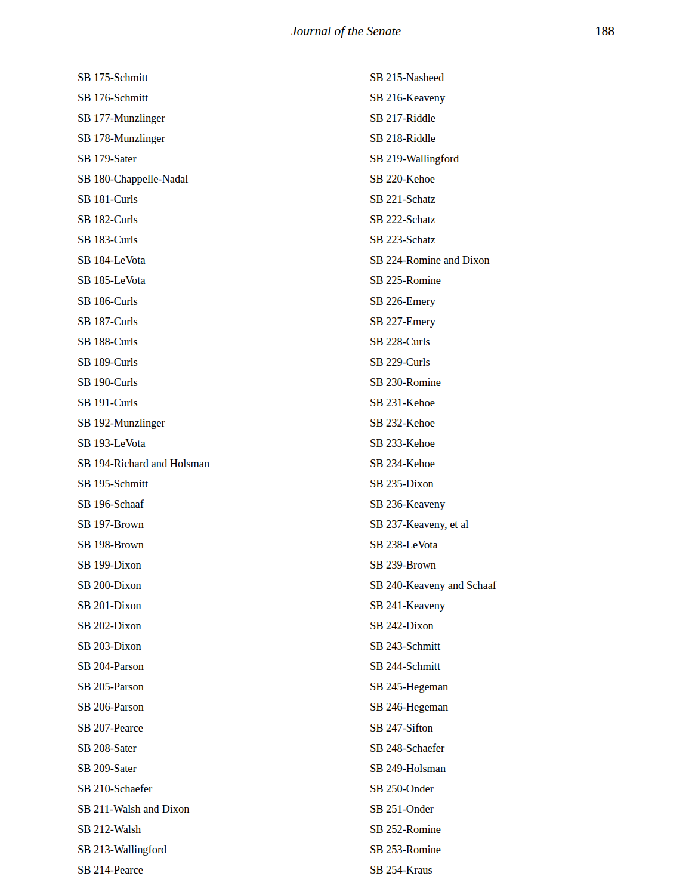Journal of the Senate 188
SB 175-Schmitt
SB 176-Schmitt
SB 177-Munzlinger
SB 178-Munzlinger
SB 179-Sater
SB 180-Chappelle-Nadal
SB 181-Curls
SB 182-Curls
SB 183-Curls
SB 184-LeVota
SB 185-LeVota
SB 186-Curls
SB 187-Curls
SB 188-Curls
SB 189-Curls
SB 190-Curls
SB 191-Curls
SB 192-Munzlinger
SB 193-LeVota
SB 194-Richard and Holsman
SB 195-Schmitt
SB 196-Schaaf
SB 197-Brown
SB 198-Brown
SB 199-Dixon
SB 200-Dixon
SB 201-Dixon
SB 202-Dixon
SB 203-Dixon
SB 204-Parson
SB 205-Parson
SB 206-Parson
SB 207-Pearce
SB 208-Sater
SB 209-Sater
SB 210-Schaefer
SB 211-Walsh and Dixon
SB 212-Walsh
SB 213-Wallingford
SB 214-Pearce
SB 215-Nasheed
SB 216-Keaveny
SB 217-Riddle
SB 218-Riddle
SB 219-Wallingford
SB 220-Kehoe
SB 221-Schatz
SB 222-Schatz
SB 223-Schatz
SB 224-Romine and Dixon
SB 225-Romine
SB 226-Emery
SB 227-Emery
SB 228-Curls
SB 229-Curls
SB 230-Romine
SB 231-Kehoe
SB 232-Kehoe
SB 233-Kehoe
SB 234-Kehoe
SB 235-Dixon
SB 236-Keaveny
SB 237-Keaveny, et al
SB 238-LeVota
SB 239-Brown
SB 240-Keaveny and Schaaf
SB 241-Keaveny
SB 242-Dixon
SB 243-Schmitt
SB 244-Schmitt
SB 245-Hegeman
SB 246-Hegeman
SB 247-Sifton
SB 248-Schaefer
SB 249-Holsman
SB 250-Onder
SB 251-Onder
SB 252-Romine
SB 253-Romine
SB 254-Kraus